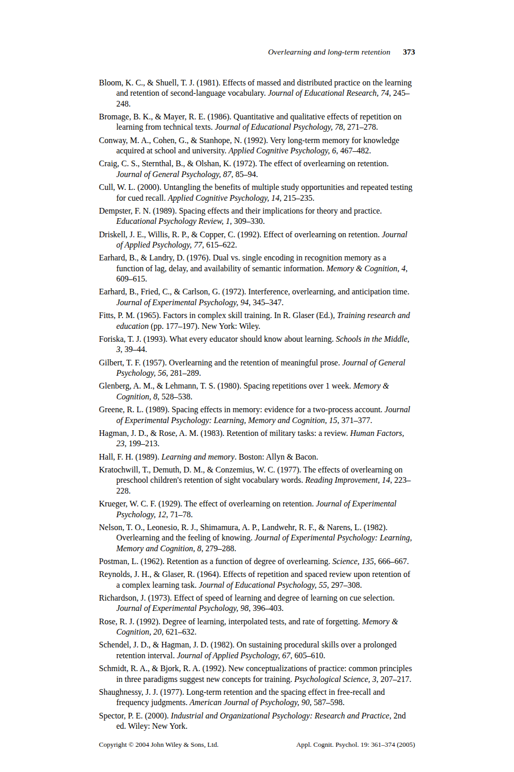Overlearning and long-term retention 373
Bloom, K. C., & Shuell, T. J. (1981). Effects of massed and distributed practice on the learning and retention of second-language vocabulary. Journal of Educational Research, 74, 245–248.
Bromage, B. K., & Mayer, R. E. (1986). Quantitative and qualitative effects of repetition on learning from technical texts. Journal of Educational Psychology, 78, 271–278.
Conway, M. A., Cohen, G., & Stanhope, N. (1992). Very long-term memory for knowledge acquired at school and university. Applied Cognitive Psychology, 6, 467–482.
Craig, C. S., Sternthal, B., & Olshan, K. (1972). The effect of overlearning on retention. Journal of General Psychology, 87, 85–94.
Cull, W. L. (2000). Untangling the benefits of multiple study opportunities and repeated testing for cued recall. Applied Cognitive Psychology, 14, 215–235.
Dempster, F. N. (1989). Spacing effects and their implications for theory and practice. Educational Psychology Review, 1, 309–330.
Driskell, J. E., Willis, R. P., & Copper, C. (1992). Effect of overlearning on retention. Journal of Applied Psychology, 77, 615–622.
Earhard, B., & Landry, D. (1976). Dual vs. single encoding in recognition memory as a function of lag, delay, and availability of semantic information. Memory & Cognition, 4, 609–615.
Earhard, B., Fried, C., & Carlson, G. (1972). Interference, overlearning, and anticipation time. Journal of Experimental Psychology, 94, 345–347.
Fitts, P. M. (1965). Factors in complex skill training. In R. Glaser (Ed.), Training research and education (pp. 177–197). New York: Wiley.
Foriska, T. J. (1993). What every educator should know about learning. Schools in the Middle, 3, 39–44.
Gilbert, T. F. (1957). Overlearning and the retention of meaningful prose. Journal of General Psychology, 56, 281–289.
Glenberg, A. M., & Lehmann, T. S. (1980). Spacing repetitions over 1 week. Memory & Cognition, 8, 528–538.
Greene, R. L. (1989). Spacing effects in memory: evidence for a two-process account. Journal of Experimental Psychology: Learning, Memory and Cognition, 15, 371–377.
Hagman, J. D., & Rose, A. M. (1983). Retention of military tasks: a review. Human Factors, 23, 199–213.
Hall, F. H. (1989). Learning and memory. Boston: Allyn & Bacon.
Kratochwill, T., Demuth, D. M., & Conzemius, W. C. (1977). The effects of overlearning on preschool children's retention of sight vocabulary words. Reading Improvement, 14, 223–228.
Krueger, W. C. F. (1929). The effect of overlearning on retention. Journal of Experimental Psychology, 12, 71–78.
Nelson, T. O., Leonesio, R. J., Shimamura, A. P., Landwehr, R. F., & Narens, L. (1982). Overlearning and the feeling of knowing. Journal of Experimental Psychology: Learning, Memory and Cognition, 8, 279–288.
Postman, L. (1962). Retention as a function of degree of overlearning. Science, 135, 666–667.
Reynolds, J. H., & Glaser, R. (1964). Effects of repetition and spaced review upon retention of a complex learning task. Journal of Educational Psychology, 55, 297–308.
Richardson, J. (1973). Effect of speed of learning and degree of learning on cue selection. Journal of Experimental Psychology, 98, 396–403.
Rose, R. J. (1992). Degree of learning, interpolated tests, and rate of forgetting. Memory & Cognition, 20, 621–632.
Schendel, J. D., & Hagman, J. D. (1982). On sustaining procedural skills over a prolonged retention interval. Journal of Applied Psychology, 67, 605–610.
Schmidt, R. A., & Bjork, R. A. (1992). New conceptualizations of practice: common principles in three paradigms suggest new concepts for training. Psychological Science, 3, 207–217.
Shaughnessy, J. J. (1977). Long-term retention and the spacing effect in free-recall and frequency judgments. American Journal of Psychology, 90, 587–598.
Spector, P. E. (2000). Industrial and Organizational Psychology: Research and Practice, 2nd ed. Wiley: New York.
Copyright © 2004 John Wiley & Sons, Ltd. Appl. Cognit. Psychol. 19: 361–374 (2005)